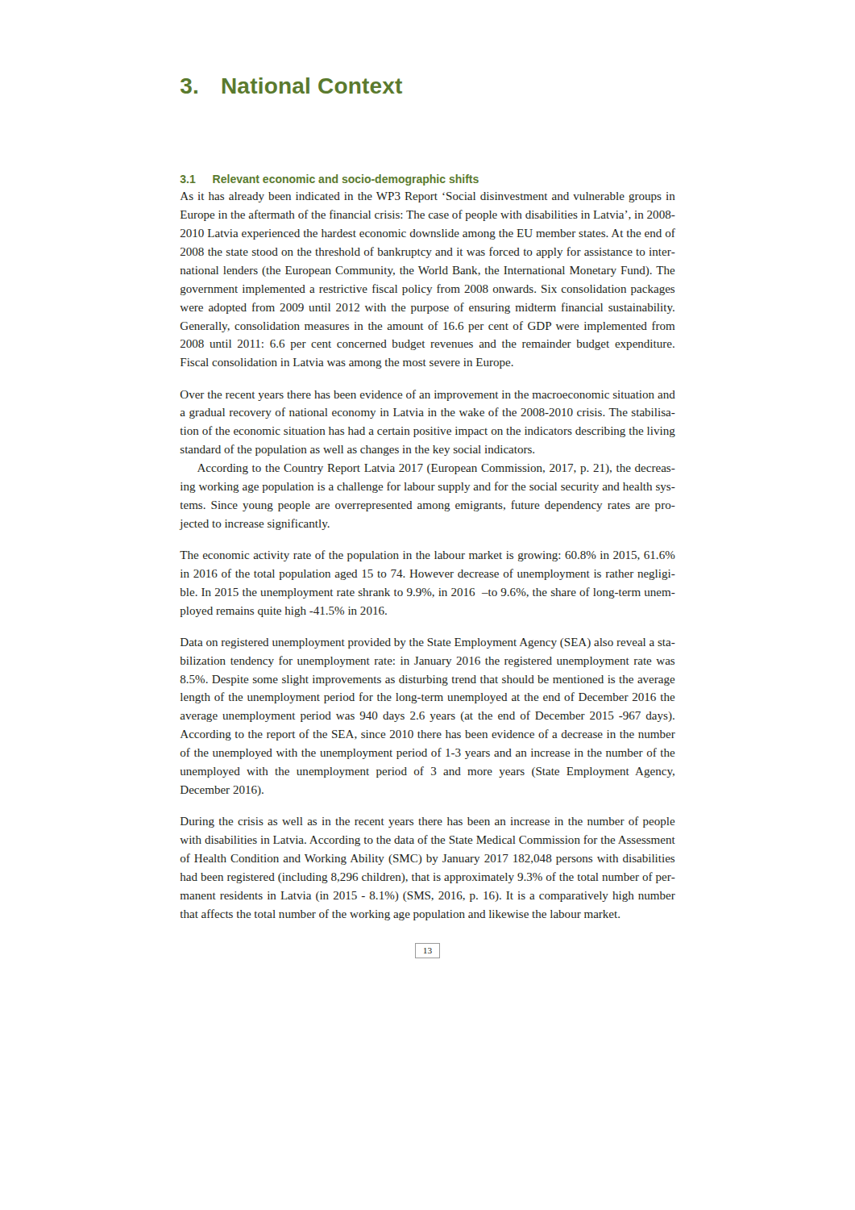3. National Context
3.1 Relevant economic and socio-demographic shifts
As it has already been indicated in the WP3 Report ‘Social disinvestment and vulnerable groups in Europe in the aftermath of the financial crisis: The case of people with disabilities in Latvia’, in 2008-2010 Latvia experienced the hardest economic downslide among the EU member states. At the end of 2008 the state stood on the threshold of bankruptcy and it was forced to apply for assistance to international lenders (the European Community, the World Bank, the International Monetary Fund). The government implemented a restrictive fiscal policy from 2008 onwards. Six consolidation packages were adopted from 2009 until 2012 with the purpose of ensuring midterm financial sustainability. Generally, consolidation measures in the amount of 16.6 per cent of GDP were implemented from 2008 until 2011: 6.6 per cent concerned budget revenues and the remainder budget expenditure. Fiscal consolidation in Latvia was among the most severe in Europe.
Over the recent years there has been evidence of an improvement in the macroeconomic situation and a gradual recovery of national economy in Latvia in the wake of the 2008-2010 crisis. The stabilisation of the economic situation has had a certain positive impact on the indicators describing the living standard of the population as well as changes in the key social indicators.
According to the Country Report Latvia 2017 (European Commission, 2017, p. 21), the decreasing working age population is a challenge for labour supply and for the social security and health systems. Since young people are overrepresented among emigrants, future dependency rates are projected to increase significantly.
The economic activity rate of the population in the labour market is growing: 60.8% in 2015, 61.6% in 2016 of the total population aged 15 to 74. However decrease of unemployment is rather negligible. In 2015 the unemployment rate shrank to 9.9%, in 2016 –to 9.6%, the share of long-term unemployed remains quite high -41.5% in 2016.
Data on registered unemployment provided by the State Employment Agency (SEA) also reveal a stabilization tendency for unemployment rate: in January 2016 the registered unemployment rate was 8.5%. Despite some slight improvements as disturbing trend that should be mentioned is the average length of the unemployment period for the long-term unemployed at the end of December 2016 the average unemployment period was 940 days 2.6 years (at the end of December 2015 -967 days). According to the report of the SEA, since 2010 there has been evidence of a decrease in the number of the unemployed with the unemployment period of 1-3 years and an increase in the number of the unemployed with the unemployment period of 3 and more years (State Employment Agency, December 2016).
During the crisis as well as in the recent years there has been an increase in the number of people with disabilities in Latvia. According to the data of the State Medical Commission for the Assessment of Health Condition and Working Ability (SMC) by January 2017 182,048 persons with disabilities had been registered (including 8,296 children), that is approximately 9.3% of the total number of permanent residents in Latvia (in 2015 - 8.1%) (SMS, 2016, p. 16). It is a comparatively high number that affects the total number of the working age population and likewise the labour market.
13